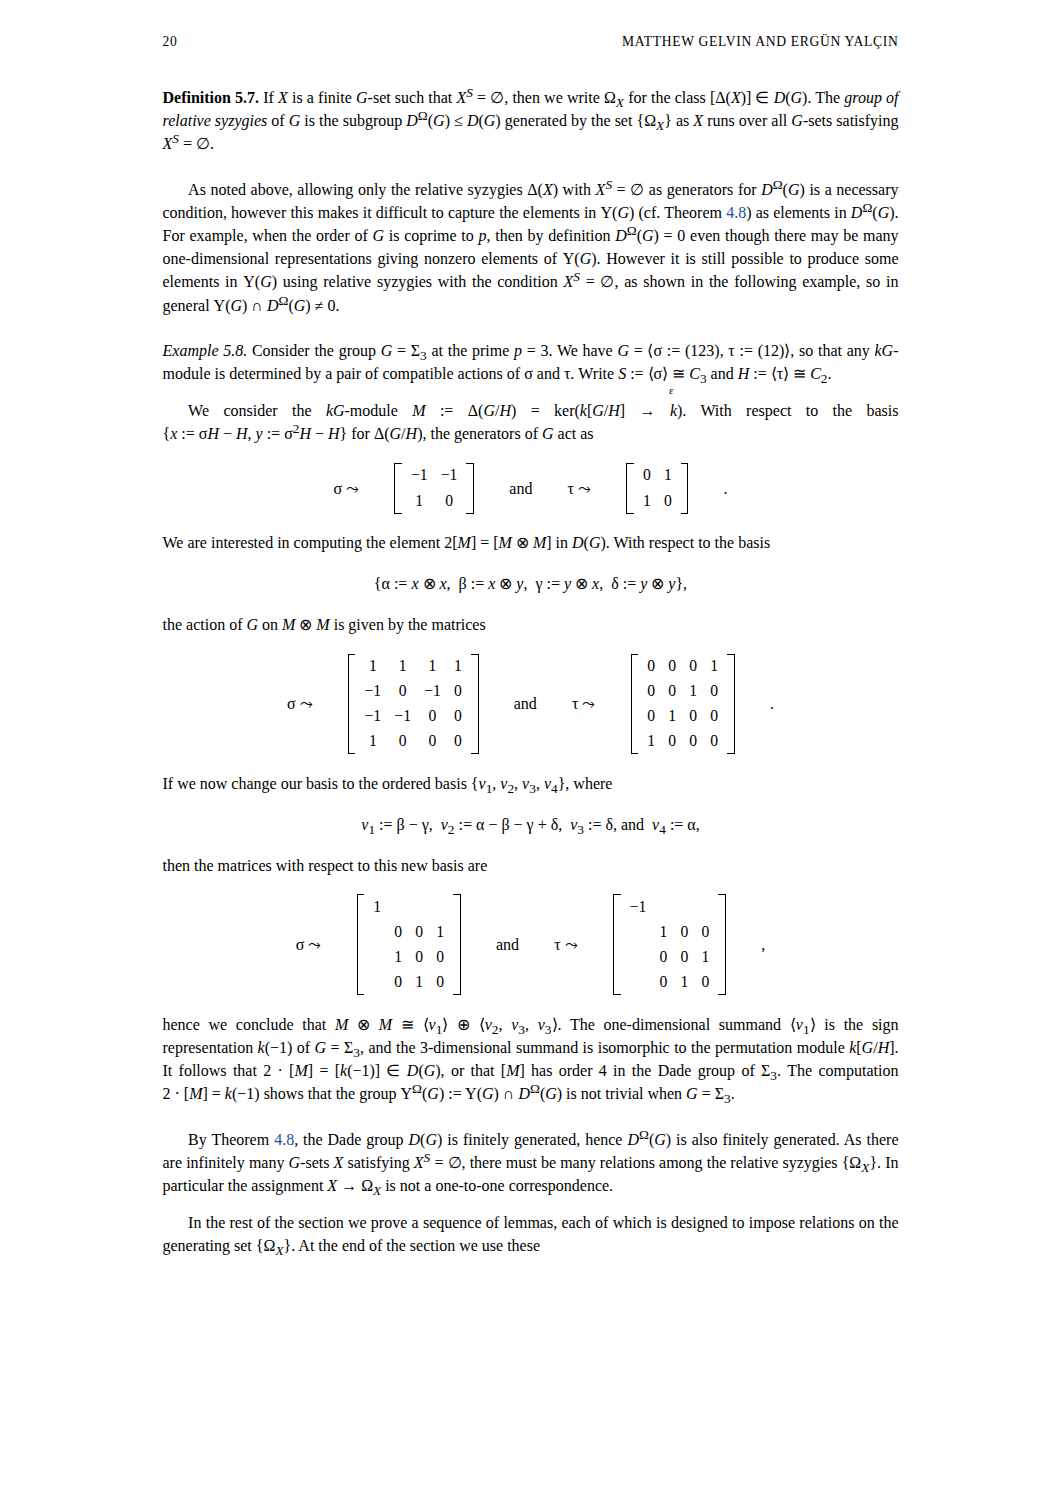20 Matthew Gelvin and Ergün Yalçın
Definition 5.7. If X is a finite G-set such that XS = ∅, then we write ΩX for the class [Δ(X)] ∈ D(G). The group of relative syzygies of G is the subgroup DΩ(G) ≤ D(G) generated by the set {ΩX} as X runs over all G-sets satisfying XS = ∅.
As noted above, allowing only the relative syzygies Δ(X) with XS = ∅ as generators for DΩ(G) is a necessary condition, however this makes it difficult to capture the elements in Υ(G) (cf. Theorem 4.8) as elements in DΩ(G). For example, when the order of G is coprime to p, then by definition DΩ(G) = 0 even though there may be many one-dimensional representations giving nonzero elements of Υ(G). However it is still possible to produce some elements in Υ(G) using relative syzygies with the condition XS = ∅, as shown in the following example, so in general Υ(G) ∩ DΩ(G) ≠ 0.
Example 5.8. Consider the group G = Σ3 at the prime p = 3. We have G = ⟨σ := (123), τ := (12)⟩, so that any kG-module is determined by a pair of compatible actions of σ and τ. Write S := ⟨σ⟩ ≅ C3 and H := ⟨τ⟩ ≅ C2.
We consider the kG-module M := Δ(G/H) = ker(k[G/H] ε→ k). With respect to the basis {x := σH − H, y := σ2H − H} for Δ(G/H), the generators of G act as
σ ⤳
| −1 | −1 |
| 1 | 0 |
and τ ⤳
| 0 | 1 |
| 1 | 0 |
.
We are interested in computing the element 2[M] = [M ⊗ M] in D(G). With respect to the basis
{α := x ⊗ x, β := x ⊗ y, γ := y ⊗ x, δ := y ⊗ y},
the action of G on M ⊗ M is given by the matrices
σ ⤳
| 1 | 1 | 1 | 1 |
| −1 | 0 | −1 | 0 |
| −1 | −1 | 0 | 0 |
| 1 | 0 | 0 | 0 |
and τ ⤳
| 0 | 0 | 0 | 1 |
| 0 | 0 | 1 | 0 |
| 0 | 1 | 0 | 0 |
| 1 | 0 | 0 | 0 |
.
If we now change our basis to the ordered basis {v1, v2, v3, v4}, where
v1 := β − γ, v2 := α − β − γ + δ, v3 := δ, and v4 := α,
then the matrices with respect to this new basis are
σ ⤳
| 1 | | | |
| | 0 | 0 | 1 |
| | 1 | 0 | 0 |
| | 0 | 1 | 0 |
and τ ⤳
| −1 | | | |
| | 1 | 0 | 0 |
| | 0 | 0 | 1 |
| | 0 | 1 | 0 |
,
hence we conclude that M ⊗ M ≅ ⟨v1⟩ ⊕ ⟨v2, v3, v3⟩. The one-dimensional summand ⟨v1⟩ is the sign representation k(−1) of G = Σ3, and the 3-dimensional summand is isomorphic to the permutation module k[G/H]. It follows that 2 · [M] = [k(−1)] ∈ D(G), or that [M] has order 4 in the Dade group of Σ3. The computation 2 · [M] = k(−1) shows that the group ΥΩ(G) := Υ(G) ∩ DΩ(G) is not trivial when G = Σ3.
By Theorem 4.8, the Dade group D(G) is finitely generated, hence DΩ(G) is also finitely generated. As there are infinitely many G-sets X satisfying XS = ∅, there must be many relations among the relative syzygies {ΩX}. In particular the assignment X → ΩX is not a one-to-one correspondence.
In the rest of the section we prove a sequence of lemmas, each of which is designed to impose relations on the generating set {ΩX}. At the end of the section we use these